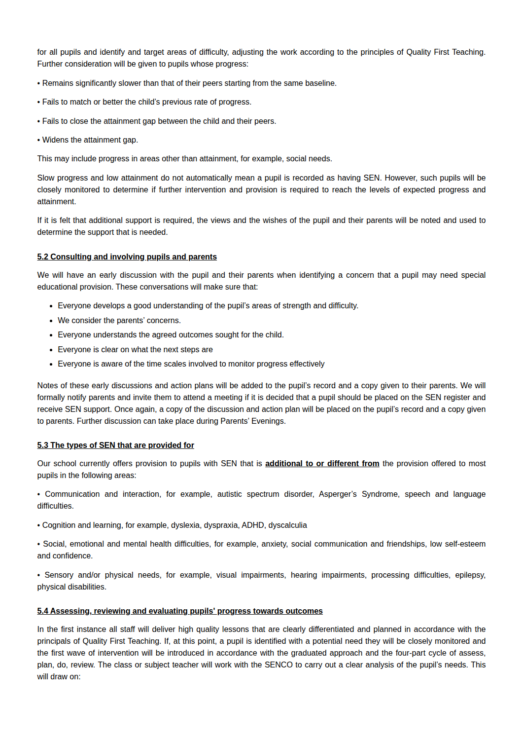for all pupils and identify and target areas of difficulty, adjusting the work according to the principles of Quality First Teaching. Further consideration will be given to pupils whose progress:
• Remains significantly slower than that of their peers starting from the same baseline.
• Fails to match or better the child’s previous rate of progress.
• Fails to close the attainment gap between the child and their peers.
• Widens the attainment gap.
This may include progress in areas other than attainment, for example, social needs.
Slow progress and low attainment do not automatically mean a pupil is recorded as having SEN. However, such pupils will be closely monitored to determine if further intervention and provision is required to reach the levels of expected progress and attainment.
If it is felt that additional support is required, the views and the wishes of the pupil and their parents will be noted and used to determine the support that is needed.
5.2 Consulting and involving pupils and parents
We will have an early discussion with the pupil and their parents when identifying a concern that a pupil may need special educational provision. These conversations will make sure that:
Everyone develops a good understanding of the pupil’s areas of strength and difficulty.
We consider the parents’ concerns.
Everyone understands the agreed outcomes sought for the child.
Everyone is clear on what the next steps are
Everyone is aware of the time scales involved to monitor progress effectively
Notes of these early discussions and action plans will be added to the pupil’s record and a copy given to their parents. We will formally notify parents and invite them to attend a meeting if it is decided that a pupil should be placed on the SEN register and receive SEN support. Once again, a copy of the discussion and action plan will be placed on the pupil’s record and a copy given to parents. Further discussion can take place during Parents’ Evenings.
5.3 The types of SEN that are provided for
Our school currently offers provision to pupils with SEN that is additional to or different from the provision offered to most pupils in the following areas:
• Communication and interaction, for example, autistic spectrum disorder, Asperger’s Syndrome, speech and language difficulties.
• Cognition and learning, for example, dyslexia, dyspraxia, ADHD, dyscalculia
• Social, emotional and mental health difficulties, for example, anxiety, social communication and friendships, low self-esteem and confidence.
• Sensory and/or physical needs, for example, visual impairments, hearing impairments, processing difficulties, epilepsy, physical disabilities.
5.4 Assessing, reviewing and evaluating pupils' progress towards outcomes
In the first instance all staff will deliver high quality lessons that are clearly differentiated and planned in accordance with the principals of Quality First Teaching. If, at this point, a pupil is identified with a potential need they will be closely monitored and the first wave of intervention will be introduced in accordance with the graduated approach and the four-part cycle of assess, plan, do, review. The class or subject teacher will work with the SENCO to carry out a clear analysis of the pupil’s needs. This will draw on: